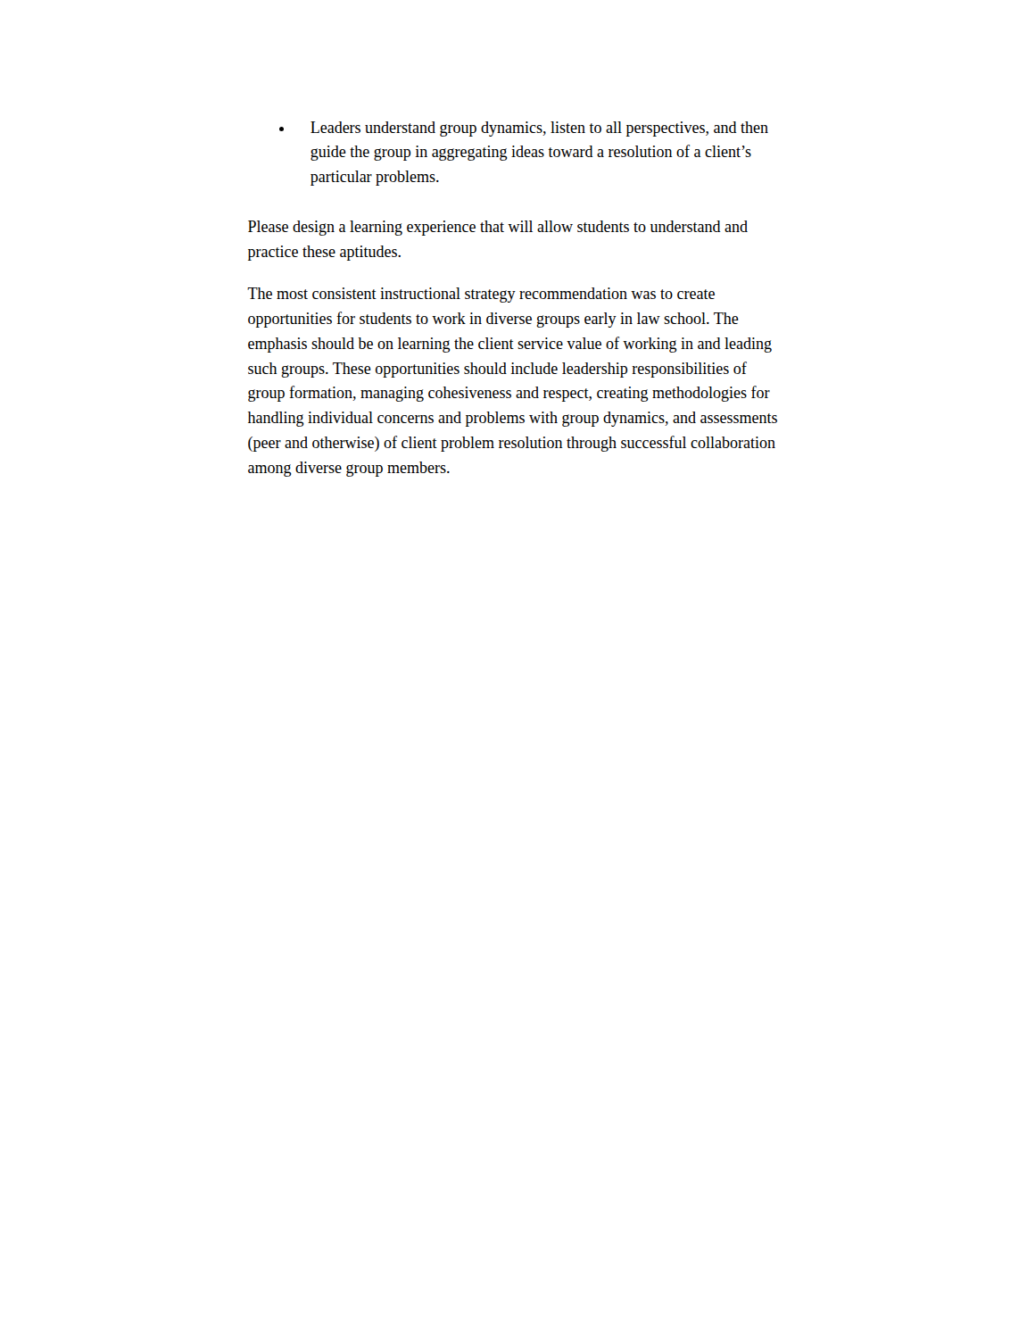Leaders understand group dynamics, listen to all perspectives, and then guide the group in aggregating ideas toward a resolution of a client’s particular problems.
Please design a learning experience that will allow students to understand and practice these aptitudes.
The most consistent instructional strategy recommendation was to create opportunities for students to work in diverse groups early in law school. The emphasis should be on learning the client service value of working in and leading such groups. These opportunities should include leadership responsibilities of group formation, managing cohesiveness and respect, creating methodologies for handling individual concerns and problems with group dynamics, and assessments (peer and otherwise) of client problem resolution through successful collaboration among diverse group members.